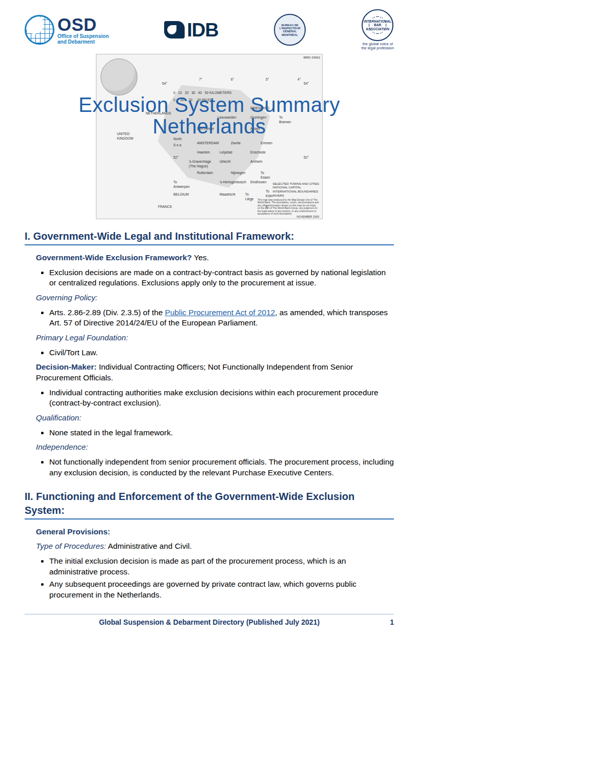OSD
Office of Suspension
and Debarment
IDB
BUREAU DE L'INSPECTEUR GÉNÉRAL
MONTRÉAL
INTERNATIONAL
BAR
ASSOCIATION
the global voice of
the legal profession
IBRD 33692
54°
7°
6°
5°
4°
54°
0 10 20 30 40 50 KILOMETERS
0 10 20 30 MILES
NETHERLANDS
FRIESLAND
Leeuwarden
Groningen
To
Bremen
Den Helder
Assen
UNITED
KINGDOM
North
S e a
AMSTERDAM
Zwolle
Emmen
Haarlem
Lelystad
Enschede
52°
52°
's-Gravenhage
(The Hague)
Utrecht
Arnhem
Rotterdam
Nijmegen
To
Essen
To
Antwerpen
's-Hertogenbosch
Eindhoven
BELGIUM
Maastricht
To
Liège
To
Köln
FRANCE
6°
SELECTED TOWNS AND CITIES
NATIONAL CAPITAL
INTERNATIONAL BOUNDARIES
RIVERS
This map was produced by the Map Design Unit of The World Bank. The boundaries, colors, denominations and any other information shown on this map do not imply, on the part of The World Bank Group, any judgment on the legal status of any territory, or any endorsement or acceptance of such boundaries.
NOVEMBER 2003
Exclusion System Summary
Netherlands
I. Government-Wide Legal and Institutional Framework:
Government-Wide Exclusion Framework? Yes.
Exclusion decisions are made on a contract-by-contract basis as governed by national legislation or centralized regulations. Exclusions apply only to the procurement at issue.
Governing Policy:
Arts. 2.86-2.89 (Div. 2.3.5) of the Public Procurement Act of 2012, as amended, which transposes Art. 57 of Directive 2014/24/EU of the European Parliament.
Primary Legal Foundation:
Civil/Tort Law.
Decision-Maker: Individual Contracting Officers; Not Functionally Independent from Senior Procurement Officials.
Individual contracting authorities make exclusion decisions within each procurement procedure (contract-by-contract exclusion).
Qualification:
None stated in the legal framework.
Independence:
Not functionally independent from senior procurement officials. The procurement process, including any exclusion decision, is conducted by the relevant Purchase Executive Centers.
II. Functioning and Enforcement of the Government-Wide Exclusion System:
General Provisions:
Type of Procedures: Administrative and Civil.
The initial exclusion decision is made as part of the procurement process, which is an administrative process.
Any subsequent proceedings are governed by private contract law, which governs public procurement in the Netherlands.
Global Suspension & Debarment Directory (Published July 2021) 1